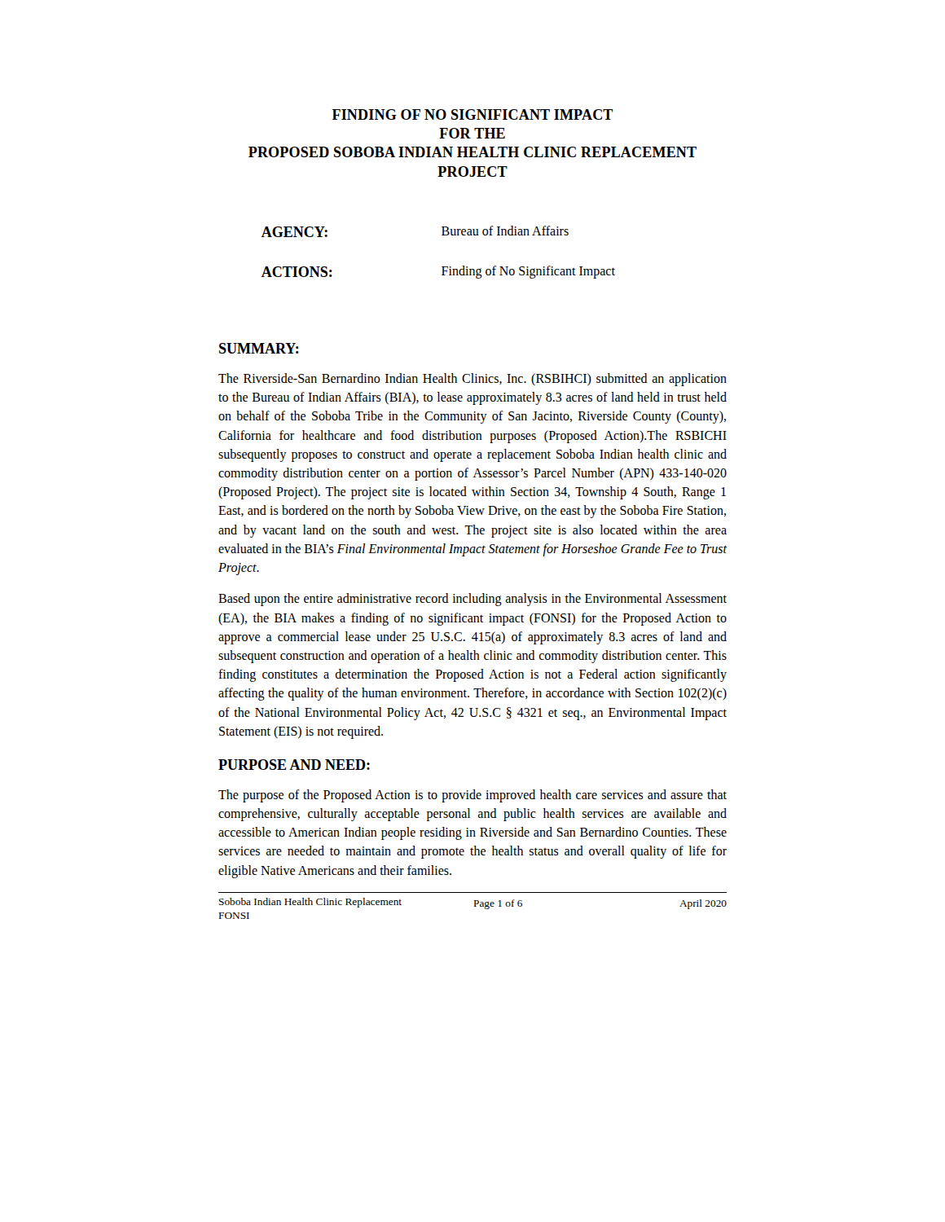FINDING OF NO SIGNIFICANT IMPACT
FOR THE
PROPOSED SOBOBA INDIAN HEALTH CLINIC REPLACEMENT
PROJECT
| AGENCY: | Bureau of Indian Affairs |
| ACTIONS: | Finding of No Significant Impact |
SUMMARY:
The Riverside-San Bernardino Indian Health Clinics, Inc. (RSBIHCI) submitted an application to the Bureau of Indian Affairs (BIA), to lease approximately 8.3 acres of land held in trust held on behalf of the Soboba Tribe in the Community of San Jacinto, Riverside County (County), California for healthcare and food distribution purposes (Proposed Action).The RSBICHI subsequently proposes to construct and operate a replacement Soboba Indian health clinic and commodity distribution center on a portion of Assessor’s Parcel Number (APN) 433-140-020 (Proposed Project). The project site is located within Section 34, Township 4 South, Range 1 East, and is bordered on the north by Soboba View Drive, on the east by the Soboba Fire Station, and by vacant land on the south and west. The project site is also located within the area evaluated in the BIA’s Final Environmental Impact Statement for Horseshoe Grande Fee to Trust Project.
Based upon the entire administrative record including analysis in the Environmental Assessment (EA), the BIA makes a finding of no significant impact (FONSI) for the Proposed Action to approve a commercial lease under 25 U.S.C. 415(a) of approximately 8.3 acres of land and subsequent construction and operation of a health clinic and commodity distribution center. This finding constitutes a determination the Proposed Action is not a Federal action significantly affecting the quality of the human environment. Therefore, in accordance with Section 102(2)(c) of the National Environmental Policy Act, 42 U.S.C § 4321 et seq., an Environmental Impact Statement (EIS) is not required.
PURPOSE AND NEED:
The purpose of the Proposed Action is to provide improved health care services and assure that comprehensive, culturally acceptable personal and public health services are available and accessible to American Indian people residing in Riverside and San Bernardino Counties. These services are needed to maintain and promote the health status and overall quality of life for eligible Native Americans and their families.
Soboba Indian Health Clinic Replacement
FONSI
Page 1 of 6
April 2020